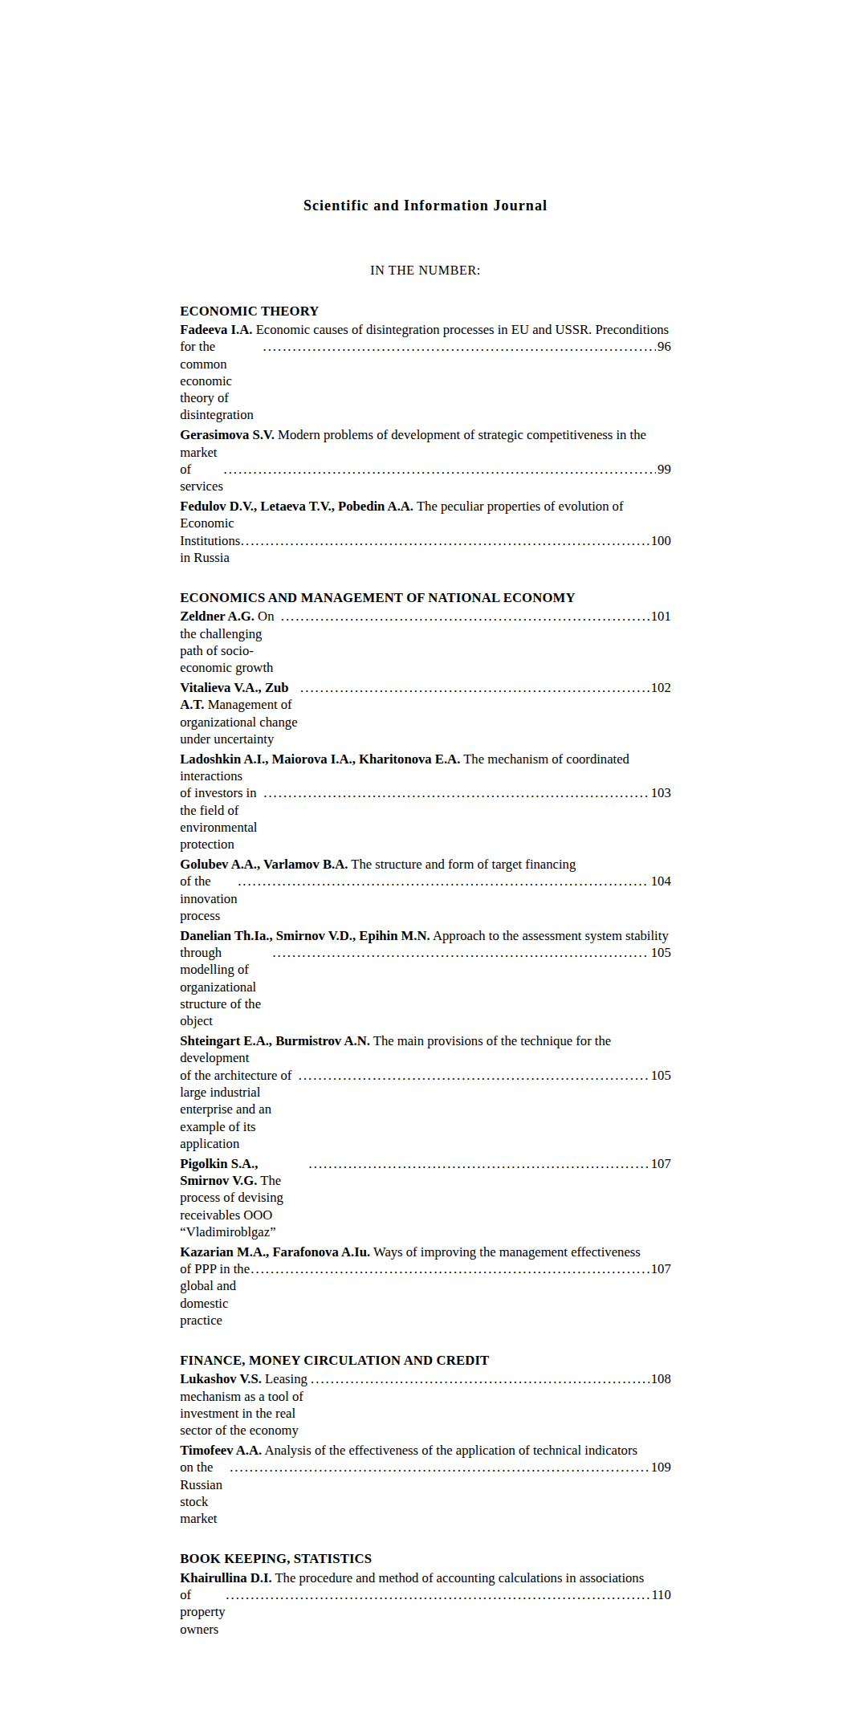Scientific and Information Journal
IN THE NUMBER:
ECONOMIC THEORY
Fadeeva I.A. Economic causes of disintegration processes in EU and USSR. Preconditions for the common economic theory of disintegration 96
Gerasimova S.V. Modern problems of development of strategic competitiveness in the market of services 99
Fedulov D.V., Letaeva T.V., Pobedin A.A. The peculiar properties of evolution of Economic Institutions in Russia 100
ECONOMICS AND MANAGEMENT OF NATIONAL ECONOMY
Zeldner A.G. On the challenging path of socio-economic growth 101
Vitalieva V.A., Zub A.T. Management of organizational change under uncertainty 102
Ladoshkin A.I., Maiorova I.A., Kharitonova E.A. The mechanism of coordinated interactions of investors in the field of environmental protection 103
Golubev A.A., Varlamov B.A. The structure and form of target financing of the innovation process 104
Danelian Th.Ia., Smirnov V.D., Epihin M.N. Approach to the assessment system stability through modelling of organizational structure of the object 105
Shteingart E.A., Burmistrov A.N. The main provisions of the technique for the development of the architecture of large industrial enterprise and an example of its application 105
Pigolkin S.A., Smirnov V.G. The process of devising receivables OOO “Vladimiroblgaz” 107
Kazarian M.A., Farafonova A.Iu. Ways of improving the management effectiveness of PPP in the global and domestic practice 107
FINANCE, MONEY CIRCULATION AND CREDIT
Lukashov V.S. Leasing mechanism as a tool of investment in the real sector of the economy 108
Timofeev A.A. Analysis of the effectiveness of the application of technical indicators on the Russian stock market 109
BOOK KEEPING, STATISTICS
Khairullina D.I. The procedure and method of accounting calculations in associations of property owners 110